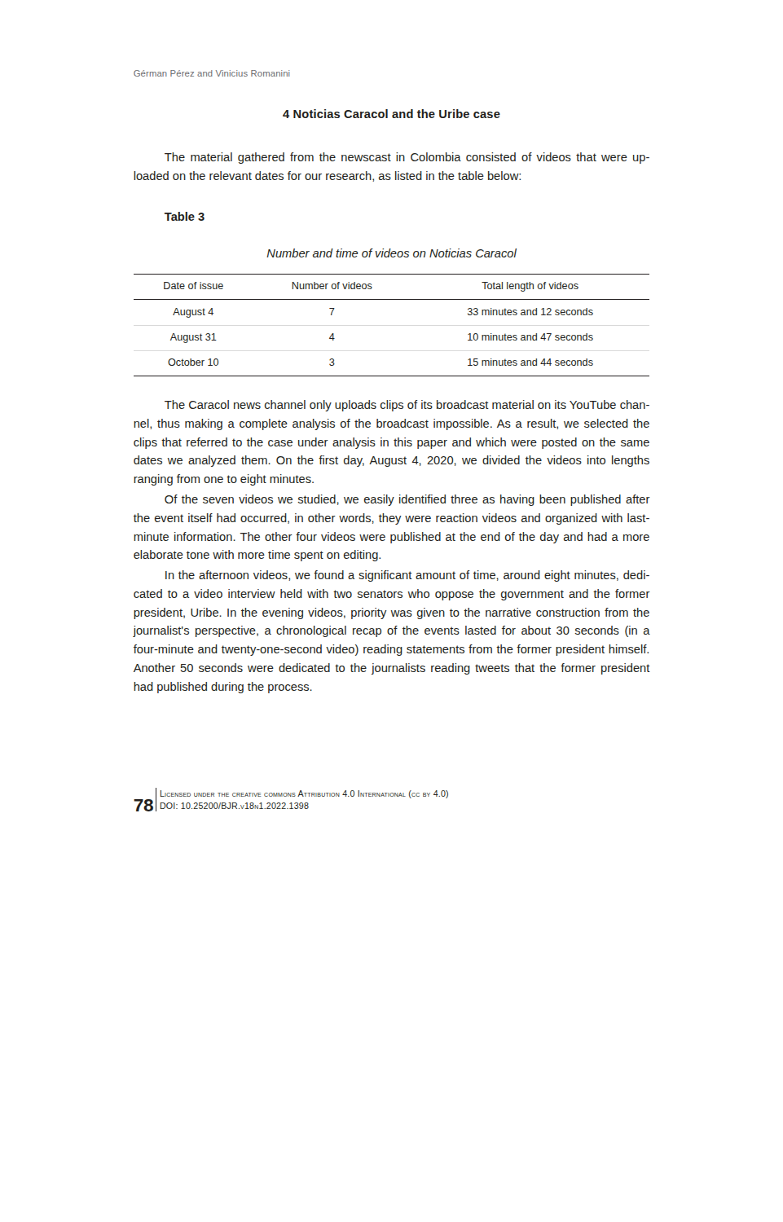Gérman Pérez and Vinicius Romanini
4 Noticias Caracol and the Uribe case
The material gathered from the newscast in Colombia consisted of videos that were uploaded on the relevant dates for our research, as listed in the table below:
Table 3
Number and time of videos on Noticias Caracol
| Date of issue | Number of videos | Total length of videos |
| --- | --- | --- |
| August 4 | 7 | 33 minutes and 12 seconds |
| August 31 | 4 | 10 minutes and 47 seconds |
| October 10 | 3 | 15 minutes and 44 seconds |
The Caracol news channel only uploads clips of its broadcast material on its YouTube channel, thus making a complete analysis of the broadcast impossible. As a result, we selected the clips that referred to the case under analysis in this paper and which were posted on the same dates we analyzed them. On the first day, August 4, 2020, we divided the videos into lengths ranging from one to eight minutes.
Of the seven videos we studied, we easily identified three as having been published after the event itself had occurred, in other words, they were reaction videos and organized with last-minute information. The other four videos were published at the end of the day and had a more elaborate tone with more time spent on editing.
In the afternoon videos, we found a significant amount of time, around eight minutes, dedicated to a video interview held with two senators who oppose the government and the former president, Uribe. In the evening videos, priority was given to the narrative construction from the journalist's perspective, a chronological recap of the events lasted for about 30 seconds (in a four-minute and twenty-one-second video) reading statements from the former president himself. Another 50 seconds were dedicated to the journalists reading tweets that the former president had published during the process.
78 Licensed under the creative commons Attribution 4.0 International (cc by 4.0) DOI: 10.25200/BJR.v18n1.2022.1398